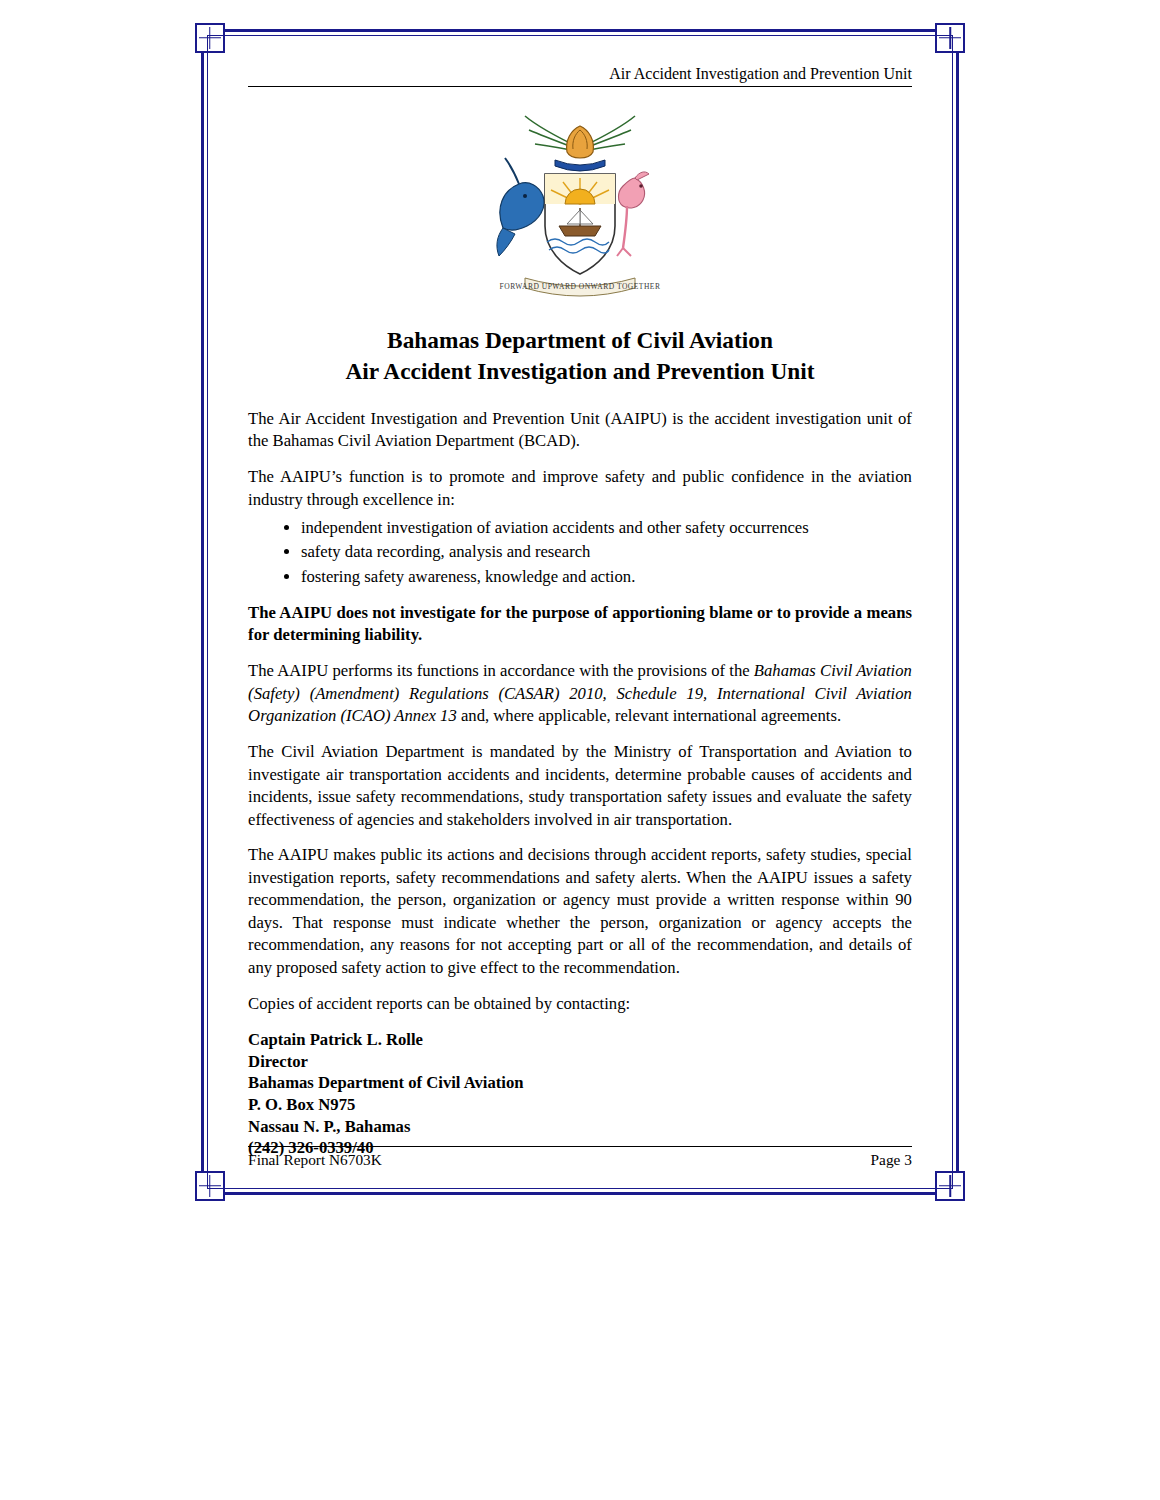Air Accident Investigation and Prevention Unit
FORWARD UPWARD ONWARD TOGETHER
Bahamas Department of Civil Aviation
Air Accident Investigation and Prevention Unit
The Air Accident Investigation and Prevention Unit (AAIPU) is the accident investigation unit of the Bahamas Civil Aviation Department (BCAD).
The AAIPU’s function is to promote and improve safety and public confidence in the aviation industry through excellence in:
independent investigation of aviation accidents and other safety occurrences
safety data recording, analysis and research
fostering safety awareness, knowledge and action.
The AAIPU does not investigate for the purpose of apportioning blame or to provide a means for determining liability.
The AAIPU performs its functions in accordance with the provisions of the Bahamas Civil Aviation (Safety) (Amendment) Regulations (CASAR) 2010, Schedule 19, International Civil Aviation Organization (ICAO) Annex 13 and, where applicable, relevant international agreements.
The Civil Aviation Department is mandated by the Ministry of Transportation and Aviation to investigate air transportation accidents and incidents, determine probable causes of accidents and incidents, issue safety recommendations, study transportation safety issues and evaluate the safety effectiveness of agencies and stakeholders involved in air transportation.
The AAIPU makes public its actions and decisions through accident reports, safety studies, special investigation reports, safety recommendations and safety alerts. When the AAIPU issues a safety recommendation, the person, organization or agency must provide a written response within 90 days. That response must indicate whether the person, organization or agency accepts the recommendation, any reasons for not accepting part or all of the recommendation, and details of any proposed safety action to give effect to the recommendation.
Copies of accident reports can be obtained by contacting:
Captain Patrick L. Rolle
Director
Bahamas Department of Civil Aviation
P. O. Box N975
Nassau N. P., Bahamas
(242) 326-0339/40
Final Report N6703K Page 3